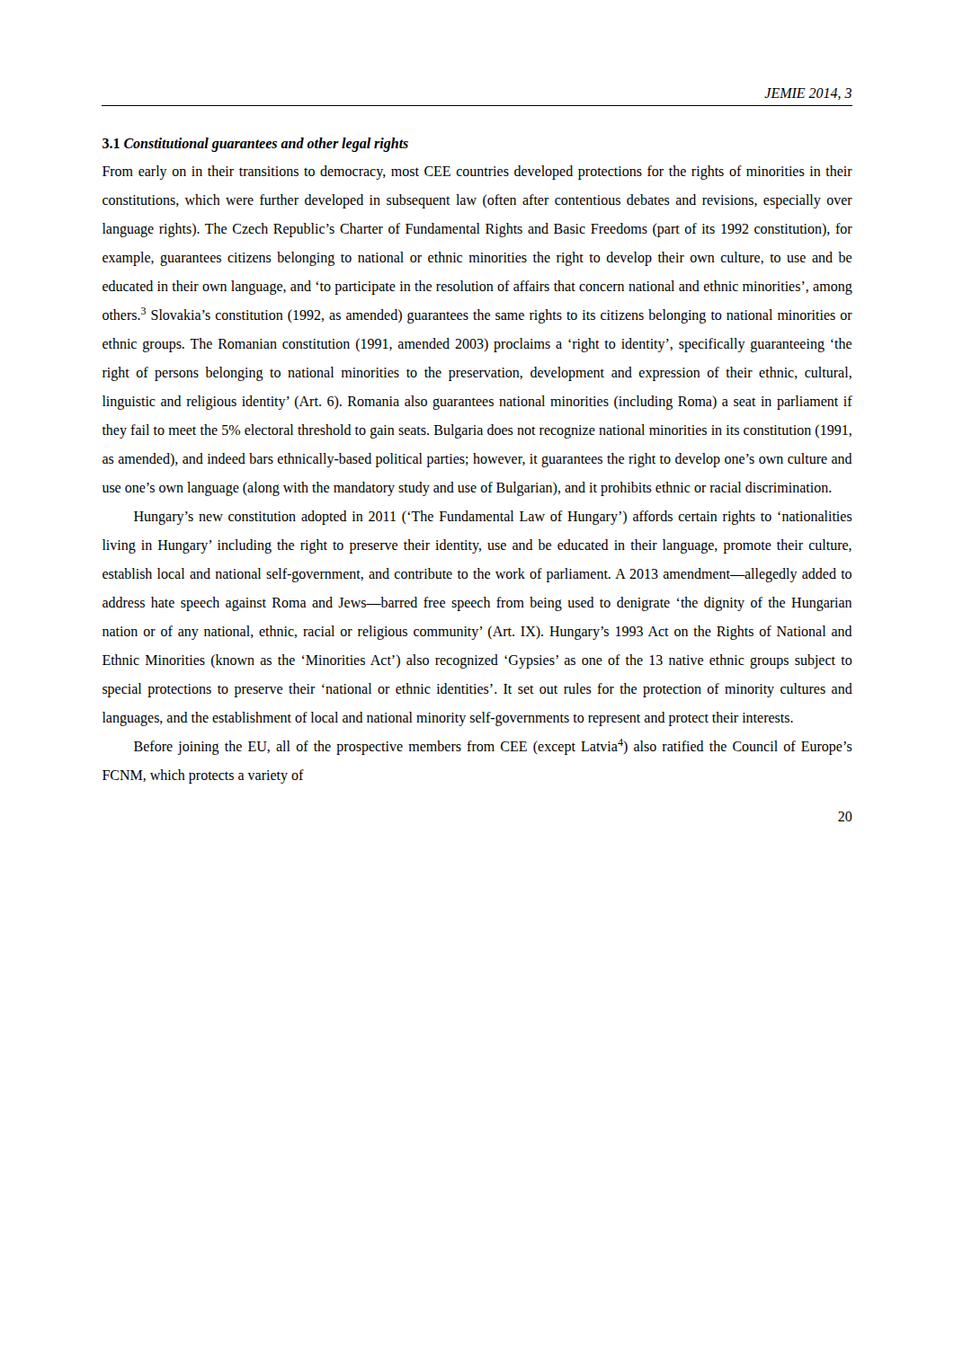JEMIE 2014, 3
3.1 Constitutional guarantees and other legal rights
From early on in their transitions to democracy, most CEE countries developed protections for the rights of minorities in their constitutions, which were further developed in subsequent law (often after contentious debates and revisions, especially over language rights). The Czech Republic’s Charter of Fundamental Rights and Basic Freedoms (part of its 1992 constitution), for example, guarantees citizens belonging to national or ethnic minorities the right to develop their own culture, to use and be educated in their own language, and ‘to participate in the resolution of affairs that concern national and ethnic minorities’, among others.3 Slovakia’s constitution (1992, as amended) guarantees the same rights to its citizens belonging to national minorities or ethnic groups. The Romanian constitution (1991, amended 2003) proclaims a ‘right to identity’, specifically guaranteeing ‘the right of persons belonging to national minorities to the preservation, development and expression of their ethnic, cultural, linguistic and religious identity’ (Art. 6). Romania also guarantees national minorities (including Roma) a seat in parliament if they fail to meet the 5% electoral threshold to gain seats. Bulgaria does not recognize national minorities in its constitution (1991, as amended), and indeed bars ethnically-based political parties; however, it guarantees the right to develop one’s own culture and use one’s own language (along with the mandatory study and use of Bulgarian), and it prohibits ethnic or racial discrimination.
Hungary’s new constitution adopted in 2011 (‘The Fundamental Law of Hungary’) affords certain rights to ‘nationalities living in Hungary’ including the right to preserve their identity, use and be educated in their language, promote their culture, establish local and national self-government, and contribute to the work of parliament. A 2013 amendment—allegedly added to address hate speech against Roma and Jews—barred free speech from being used to denigrate ‘the dignity of the Hungarian nation or of any national, ethnic, racial or religious community’ (Art. IX). Hungary’s 1993 Act on the Rights of National and Ethnic Minorities (known as the ‘Minorities Act’) also recognized ‘Gypsies’ as one of the 13 native ethnic groups subject to special protections to preserve their ‘national or ethnic identities’. It set out rules for the protection of minority cultures and languages, and the establishment of local and national minority self-governments to represent and protect their interests.
Before joining the EU, all of the prospective members from CEE (except Latvia4) also ratified the Council of Europe’s FCNM, which protects a variety of
20